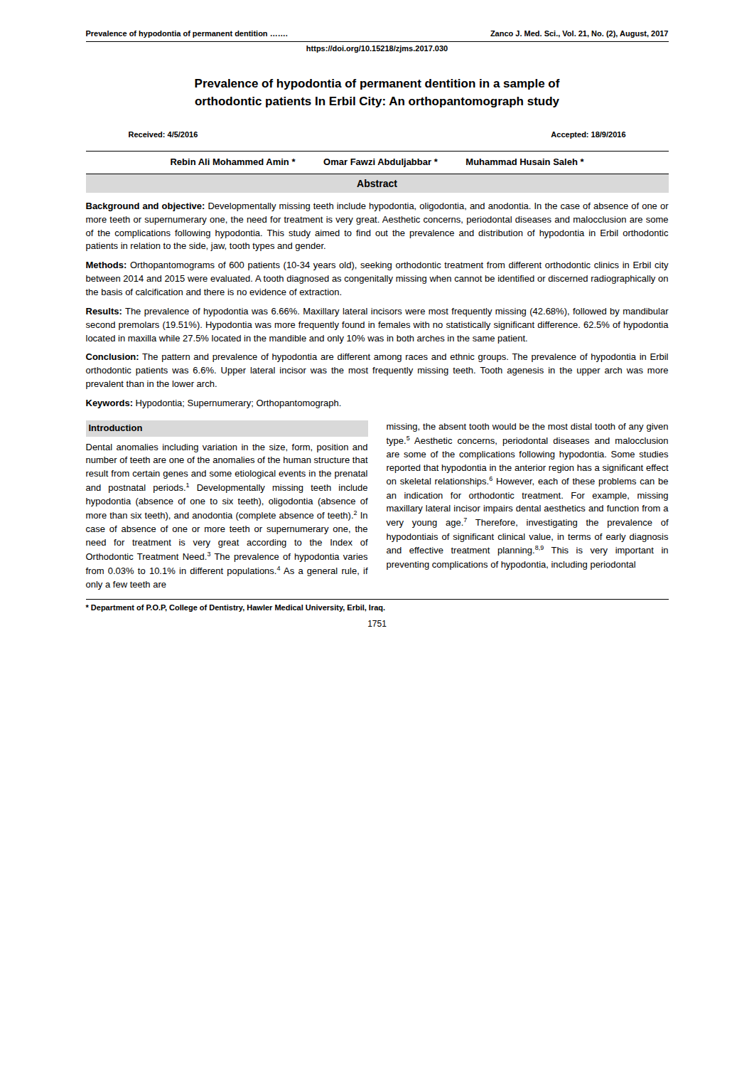Prevalence of hypodontia of permanent dentition ……. Zanco J. Med. Sci., Vol. 21, No. (2), August, 2017
https://doi.org/10.15218/zjms.2017.030
Prevalence of hypodontia of permanent dentition in a sample of
orthodontic patients In Erbil City: An orthopantomograph study
Received: 4/5/2016 Accepted: 18/9/2016
Rebin Ali Mohammed Amin * Omar Fawzi Abduljabbar * Muhammad Husain Saleh *
Abstract
Background and objective: Developmentally missing teeth include hypodontia, oligodontia, and anodontia. In the case of absence of one or more teeth or supernumerary one, the need for treatment is very great. Aesthetic concerns, periodontal diseases and malocclusion are some of the complications following hypodontia. This study aimed to find out the prevalence and distribution of hypodontia in Erbil orthodontic patients in relation to the side, jaw, tooth types and gender.
Methods: Orthopantomograms of 600 patients (10-34 years old), seeking orthodontic treatment from different orthodontic clinics in Erbil city between 2014 and 2015 were evaluated. A tooth diagnosed as congenitally missing when cannot be identified or discerned radiographically on the basis of calcification and there is no evidence of extraction.
Results: The prevalence of hypodontia was 6.66%. Maxillary lateral incisors were most frequently missing (42.68%), followed by mandibular second premolars (19.51%). Hypodontia was more frequently found in females with no statistically significant difference. 62.5% of hypodontia located in maxilla while 27.5% located in the mandible and only 10% was in both arches in the same patient.
Conclusion: The pattern and prevalence of hypodontia are different among races and ethnic groups. The prevalence of hypodontia in Erbil orthodontic patients was 6.6%. Upper lateral incisor was the most frequently missing teeth. Tooth agenesis in the upper arch was more prevalent than in the lower arch.
Keywords: Hypodontia; Supernumerary; Orthopantomograph.
Introduction
Dental anomalies including variation in the size, form, position and number of teeth are one of the anomalies of the human structure that result from certain genes and some etiological events in the prenatal and postnatal periods.1 Developmentally missing teeth include hypodontia (absence of one to six teeth), oligodontia (absence of more than six teeth), and anodontia (complete absence of teeth).2 In case of absence of one or more teeth or supernumerary one, the need for treatment is very great according to the Index of Orthodontic Treatment Need.3 The prevalence of hypodontia varies from 0.03% to 10.1% in different populations.4 As a general rule, if only a few teeth are
missing, the absent tooth would be the most distal tooth of any given type.5 Aesthetic concerns, periodontal diseases and malocclusion are some of the complications following hypodontia. Some studies reported that hypodontia in the anterior region has a significant effect on skeletal relationships.6 However, each of these problems can be an indication for orthodontic treatment. For example, missing maxillary lateral incisor impairs dental aesthetics and function from a very young age.7 Therefore, investigating the prevalence of hypodontiais of significant clinical value, in terms of early diagnosis and effective treatment planning.8,9 This is very important in preventing complications of hypodontia, including periodontal
* Department of P.O.P, College of Dentistry, Hawler Medical University, Erbil, Iraq.
1751